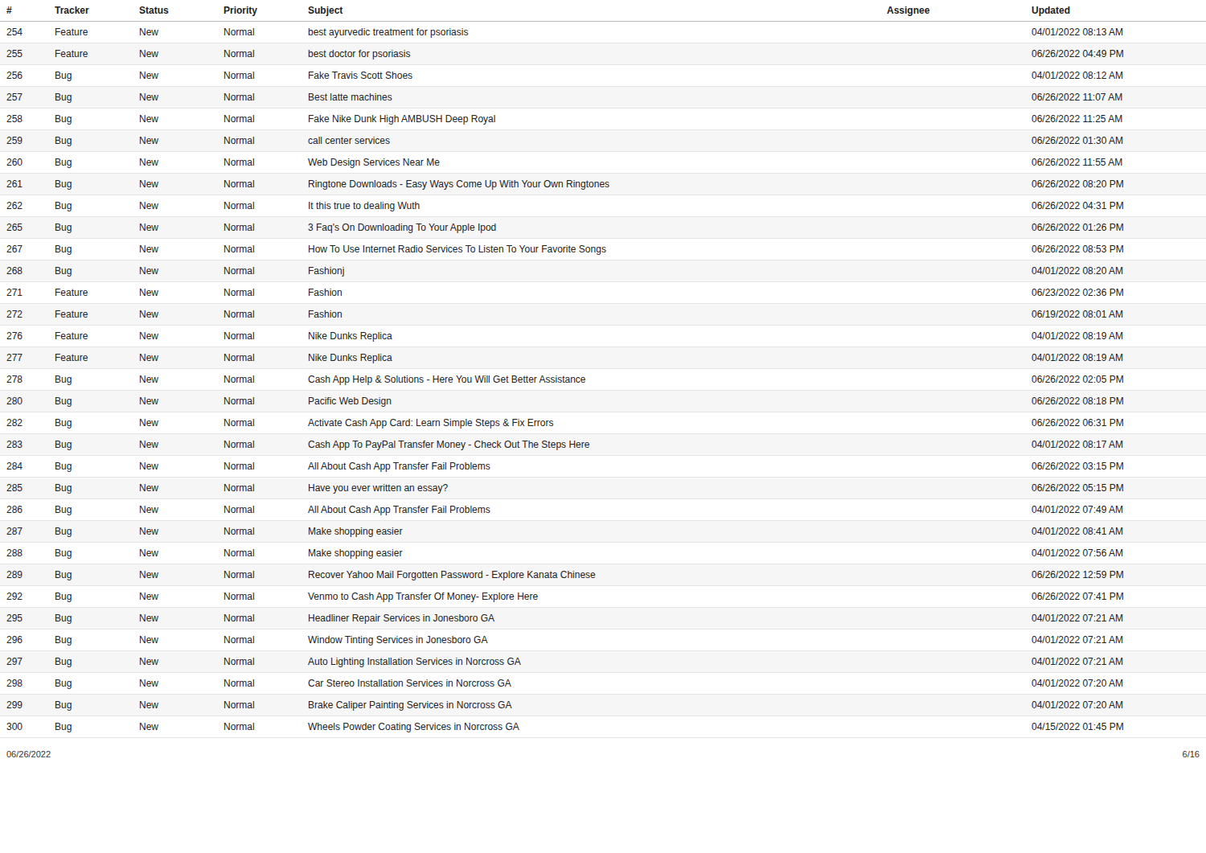| # | Tracker | Status | Priority | Subject | Assignee | Updated |
| --- | --- | --- | --- | --- | --- | --- |
| 254 | Feature | New | Normal | best ayurvedic treatment for psoriasis | | 04/01/2022 08:13 AM |
| 255 | Feature | New | Normal | best doctor for psoriasis | | 06/26/2022 04:49 PM |
| 256 | Bug | New | Normal | Fake Travis Scott Shoes | | 04/01/2022 08:12 AM |
| 257 | Bug | New | Normal | Best latte machines | | 06/26/2022 11:07 AM |
| 258 | Bug | New | Normal | Fake Nike Dunk High AMBUSH Deep Royal | | 06/26/2022 11:25 AM |
| 259 | Bug | New | Normal | call center services | | 06/26/2022 01:30 AM |
| 260 | Bug | New | Normal | Web Design Services Near Me | | 06/26/2022 11:55 AM |
| 261 | Bug | New | Normal | Ringtone Downloads - Easy Ways Come Up With Your Own Ringtones | | 06/26/2022 08:20 PM |
| 262 | Bug | New | Normal | It this true to dealing Wuth | | 06/26/2022 04:31 PM |
| 265 | Bug | New | Normal | 3 Faq's On Downloading To Your Apple Ipod | | 06/26/2022 01:26 PM |
| 267 | Bug | New | Normal | How To Use Internet Radio Services To Listen To Your Favorite Songs | | 06/26/2022 08:53 PM |
| 268 | Bug | New | Normal | Fashionj | | 04/01/2022 08:20 AM |
| 271 | Feature | New | Normal | Fashion | | 06/23/2022 02:36 PM |
| 272 | Feature | New | Normal | Fashion | | 06/19/2022 08:01 AM |
| 276 | Feature | New | Normal | Nike Dunks Replica | | 04/01/2022 08:19 AM |
| 277 | Feature | New | Normal | Nike Dunks Replica | | 04/01/2022 08:19 AM |
| 278 | Bug | New | Normal | Cash App Help & Solutions - Here You Will Get Better Assistance | | 06/26/2022 02:05 PM |
| 280 | Bug | New | Normal | Pacific Web Design | | 06/26/2022 08:18 PM |
| 282 | Bug | New | Normal | Activate Cash App Card: Learn Simple Steps & Fix Errors | | 06/26/2022 06:31 PM |
| 283 | Bug | New | Normal | Cash App To PayPal Transfer Money - Check Out The Steps Here | | 04/01/2022 08:17 AM |
| 284 | Bug | New | Normal | All About Cash App Transfer Fail Problems | | 06/26/2022 03:15 PM |
| 285 | Bug | New | Normal | Have you ever written an essay? | | 06/26/2022 05:15 PM |
| 286 | Bug | New | Normal | All About Cash App Transfer Fail Problems | | 04/01/2022 07:49 AM |
| 287 | Bug | New | Normal | Make shopping easier | | 04/01/2022 08:41 AM |
| 288 | Bug | New | Normal | Make shopping easier | | 04/01/2022 07:56 AM |
| 289 | Bug | New | Normal | Recover Yahoo Mail Forgotten Password - Explore Kanata Chinese | | 06/26/2022 12:59 PM |
| 292 | Bug | New | Normal | Venmo to Cash App Transfer Of Money- Explore Here | | 06/26/2022 07:41 PM |
| 295 | Bug | New | Normal | Headliner Repair Services in Jonesboro GA | | 04/01/2022 07:21 AM |
| 296 | Bug | New | Normal | Window Tinting Services in Jonesboro GA | | 04/01/2022 07:21 AM |
| 297 | Bug | New | Normal | Auto Lighting Installation Services in Norcross GA | | 04/01/2022 07:21 AM |
| 298 | Bug | New | Normal | Car Stereo Installation Services in Norcross GA | | 04/01/2022 07:20 AM |
| 299 | Bug | New | Normal | Brake Caliper Painting Services in Norcross GA | | 04/01/2022 07:20 AM |
| 300 | Bug | New | Normal | Wheels Powder Coating Services in Norcross GA | | 04/15/2022 01:45 PM |
06/26/2022 6/16